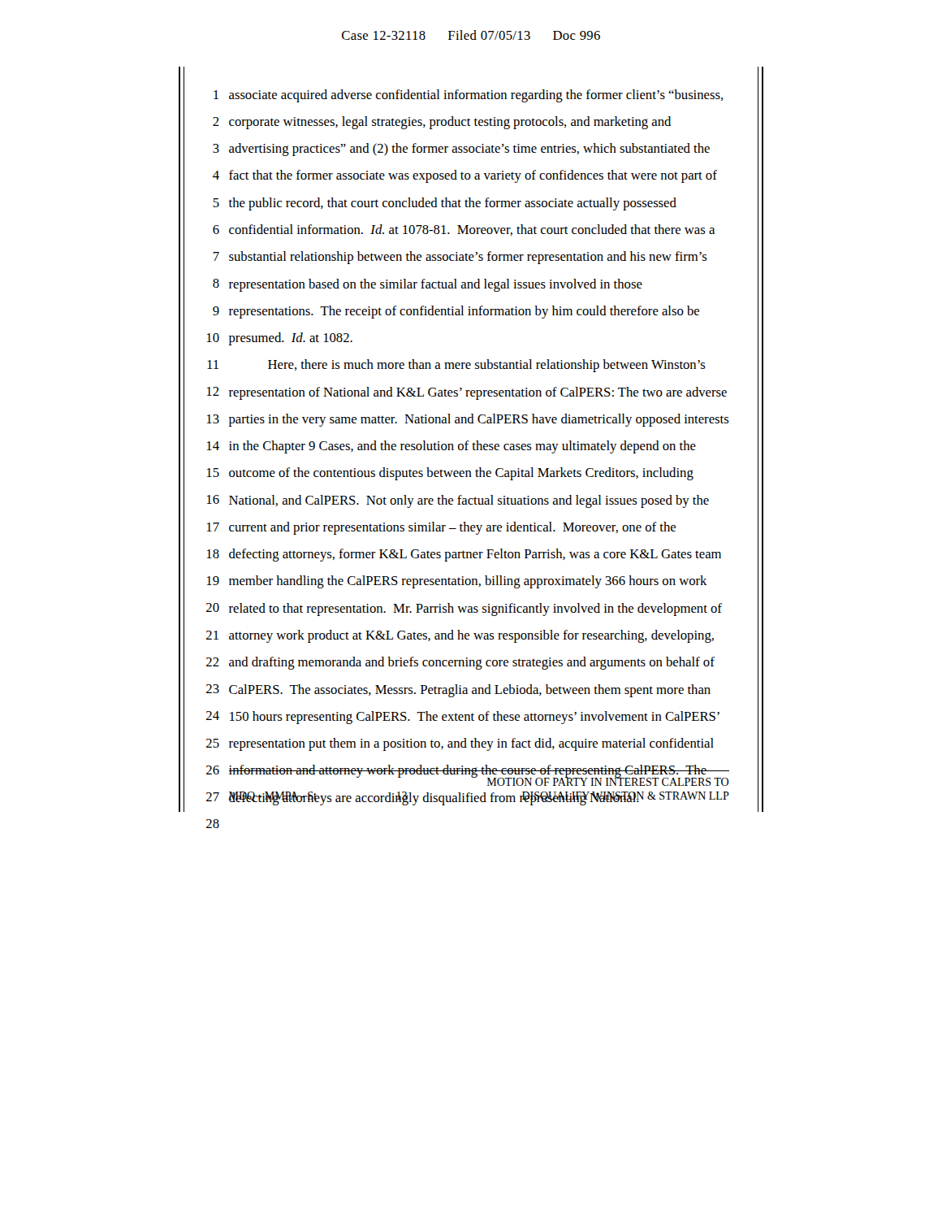Case 12-32118 Filed 07/05/13 Doc 996
1
2
3
4
5
6
7
8
9
10
11
12
13
14
15
16
17
18
19
20
21
22
23
24
25
26
27
28
associate acquired adverse confidential information regarding the former client’s “business, corporate witnesses, legal strategies, product testing protocols, and marketing and advertising practices” and (2) the former associate’s time entries, which substantiated the fact that the former associate was exposed to a variety of confidences that were not part of the public record, that court concluded that the former associate actually possessed confidential information. Id. at 1078-81. Moreover, that court concluded that there was a substantial relationship between the associate’s former representation and his new firm’s representation based on the similar factual and legal issues involved in those representations. The receipt of confidential information by him could therefore also be presumed. Id. at 1082.
Here, there is much more than a mere substantial relationship between Winston’s representation of National and K&L Gates’ representation of CalPERS: The two are adverse parties in the very same matter. National and CalPERS have diametrically opposed interests in the Chapter 9 Cases, and the resolution of these cases may ultimately depend on the outcome of the contentious disputes between the Capital Markets Creditors, including National, and CalPERS. Not only are the factual situations and legal issues posed by the current and prior representations similar – they are identical. Moreover, one of the defecting attorneys, former K&L Gates partner Felton Parrish, was a core K&L Gates team member handling the CalPERS representation, billing approximately 366 hours on work related to that representation. Mr. Parrish was significantly involved in the development of attorney work product at K&L Gates, and he was responsible for researching, developing, and drafting memoranda and briefs concerning core strategies and arguments on behalf of CalPERS. The associates, Messrs. Petraglia and Lebioda, between them spent more than 150 hours representing CalPERS. The extent of these attorneys’ involvement in CalPERS’ representation put them in a position to, and they in fact did, acquire material confidential information and attorney work product during the course of representing CalPERS. The defecting attorneys are accordingly disqualified from representing National.
MDQ - MMPA - St
13
MOTION OF PARTY IN INTEREST CALPERS TO
DISQUALIFY WINSTON & STRAWN LLP